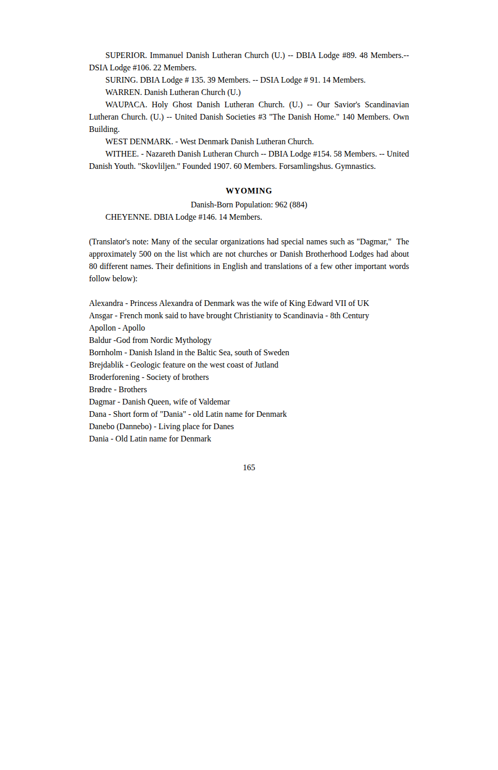SUPERIOR. Immanuel Danish Lutheran Church (U.) -- DBIA Lodge #89. 48 Members.-- DSIA Lodge #106. 22 Members.
SURING. DBIA Lodge # 135. 39 Members. -- DSIA Lodge # 91. 14 Members.
WARREN. Danish Lutheran Church (U.)
WAUPACA. Holy Ghost Danish Lutheran Church. (U.) -- Our Savior's Scandinavian Lutheran Church. (U.) -- United Danish Societies #3 "The Danish Home." 140 Members. Own Building.
WEST DENMARK. - West Denmark Danish Lutheran Church.
WITHEE. - Nazareth Danish Lutheran Church -- DBIA Lodge #154. 58 Members. -- United Danish Youth. "Skovliljen." Founded 1907. 60 Members. Forsamlingshus. Gymnastics.
WYOMING
Danish-Born Population: 962 (884)
CHEYENNE. DBIA Lodge #146. 14 Members.
(Translator's note: Many of the secular organizations had special names such as "Dagmar," The approximately 500 on the list which are not churches or Danish Brotherhood Lodges had about 80 different names. Their definitions in English and translations of a few other important words follow below):
Alexandra - Princess Alexandra of Denmark was the wife of King Edward VII of UK
Ansgar - French monk said to have brought Christianity to Scandinavia - 8th Century
Apollon - Apollo
Baldur -God from Nordic Mythology
Bornholm - Danish Island in the Baltic Sea, south of Sweden
Brejdablik - Geologic feature on the west coast of Jutland
Broderforening - Society of brothers
Brødre - Brothers
Dagmar - Danish Queen, wife of Valdemar
Dana - Short form of "Dania" - old Latin name for Denmark
Danebo (Dannebo) - Living place for Danes
Dania - Old Latin name for Denmark
165